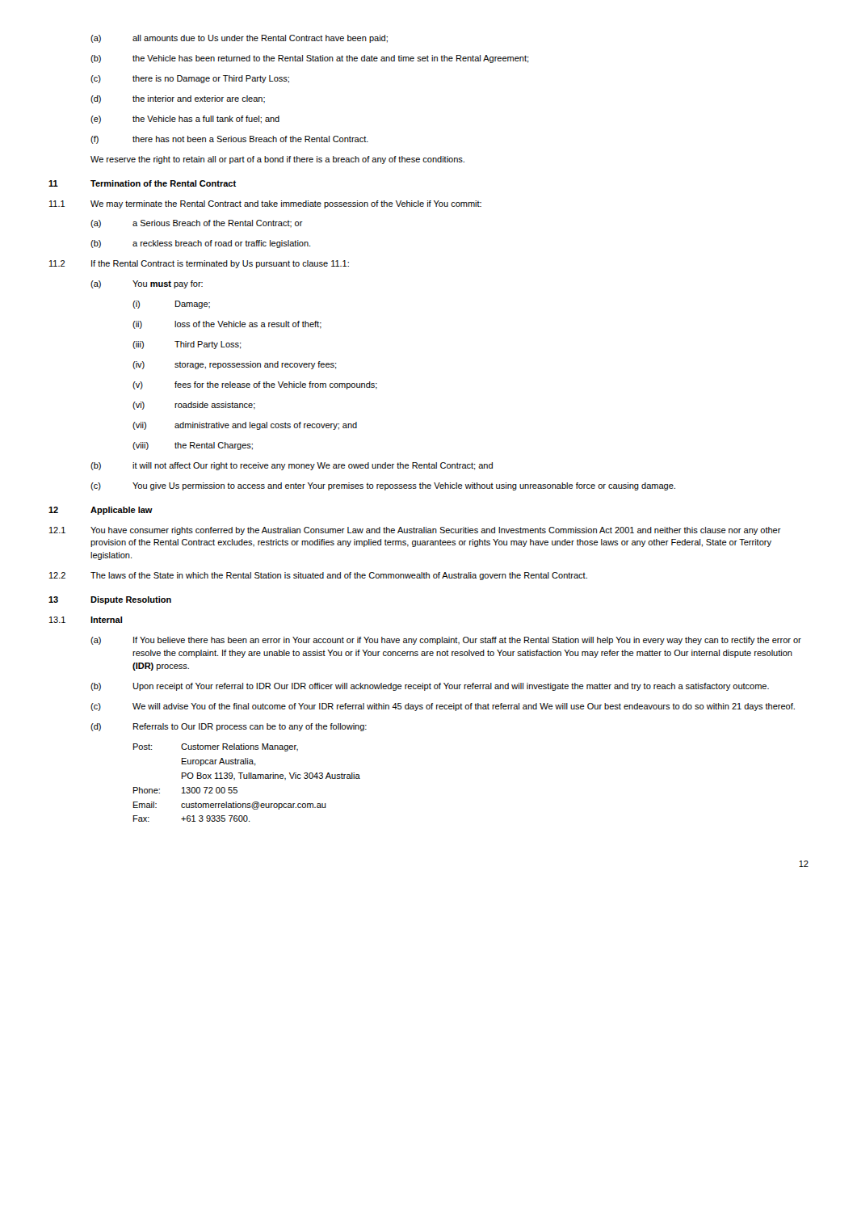(a)
all amounts due to Us under the Rental Contract have been paid;
(b)
the Vehicle has been returned to the Rental Station at the date and time set in the Rental Agreement;
(c)
there is no Damage or Third Party Loss;
(d)
the interior and exterior are clean;
(e)
the Vehicle has a full tank of fuel; and
(f)
there has not been a Serious Breach of the Rental Contract.
We reserve the right to retain all or part of a bond if there is a breach of any of these conditions.
11 Termination of the Rental Contract
11.1
We may terminate the Rental Contract and take immediate possession of the Vehicle if You commit:
(a)
a Serious Breach of the Rental Contract; or
(b)
a reckless breach of road or traffic legislation.
11.2
If the Rental Contract is terminated by Us pursuant to clause 11.1:
(a)
You must pay for:
(i)
Damage;
(ii)
loss of the Vehicle as a result of theft;
(iii)
Third Party Loss;
(iv)
storage, repossession and recovery fees;
(v)
fees for the release of the Vehicle from compounds;
(vi)
roadside assistance;
(vii)
administrative and legal costs of recovery; and
(viii)
the Rental Charges;
(b)
it will not affect Our right to receive any money We are owed under the Rental Contract; and
(c)
You give Us permission to access and enter Your premises to repossess the Vehicle without using unreasonable force or causing damage.
12 Applicable law
12.1
You have consumer rights conferred by the Australian Consumer Law and the Australian Securities and Investments Commission Act 2001 and neither this clause nor any other provision of the Rental Contract excludes, restricts or modifies any implied terms, guarantees or rights You may have under those laws or any other Federal, State or Territory legislation.
12.2
The laws of the State in which the Rental Station is situated and of the Commonwealth of Australia govern the Rental Contract.
13 Dispute Resolution
13.1
Internal
(a)
If You believe there has been an error in Your account or if You have any complaint, Our staff at the Rental Station will help You in every way they can to rectify the error or resolve the complaint. If they are unable to assist You or if Your concerns are not resolved to Your satisfaction You may refer the matter to Our internal dispute resolution (IDR) process.
(b)
Upon receipt of Your referral to IDR Our IDR officer will acknowledge receipt of Your referral and will investigate the matter and try to reach a satisfactory outcome.
(c)
We will advise You of the final outcome of Your IDR referral within 45 days of receipt of that referral and We will use Our best endeavours to do so within 21 days thereof.
(d)
Referrals to Our IDR process can be to any of the following:
Post:
Customer Relations Manager,
Europcar Australia,
PO Box 1139, Tullamarine, Vic 3043 Australia
Phone:
1300 72 00 55
Email:
customerrelations@europcar.com.au
Fax:
+61 3 9335 7600.
12